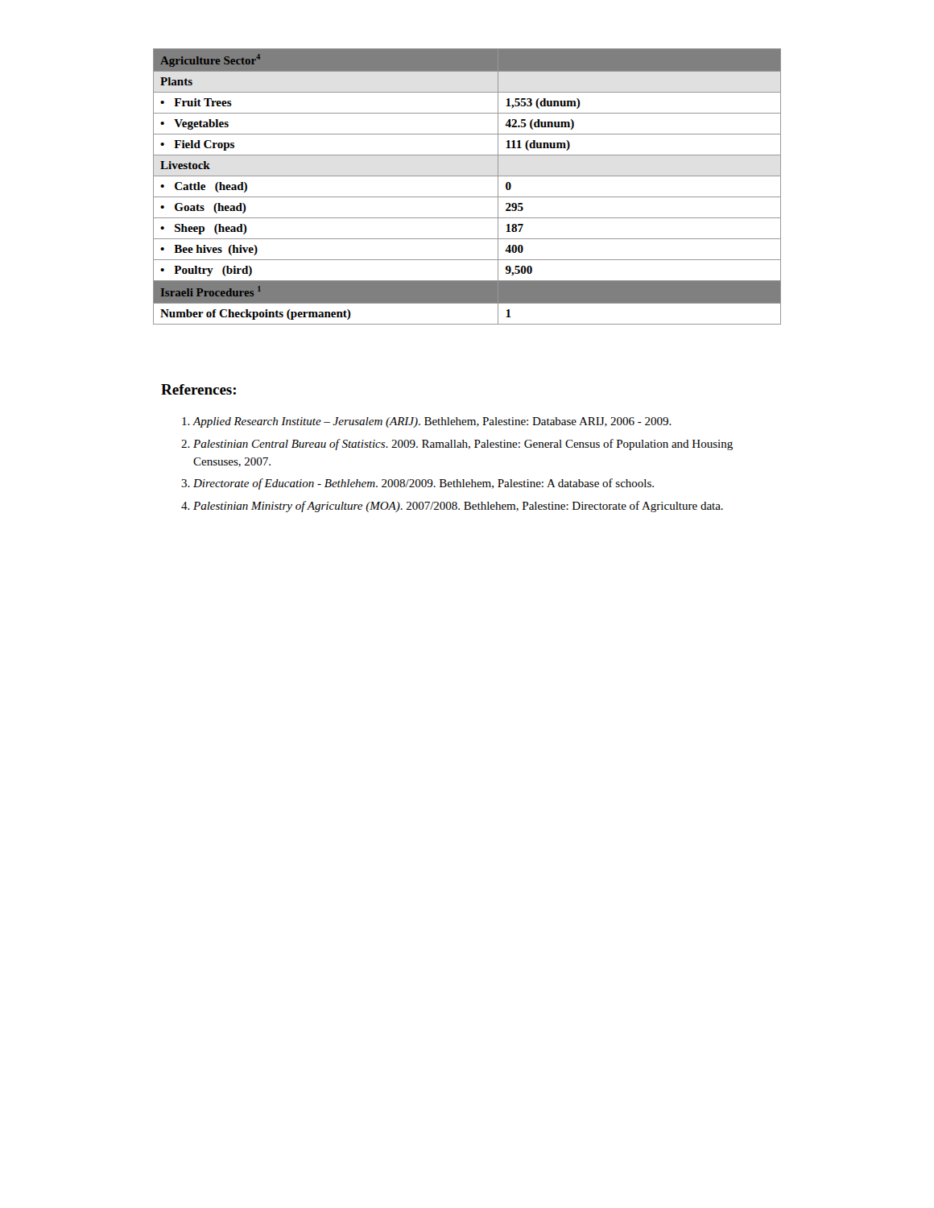| Agriculture Sector 4 | |
| Plants | |
| Fruit Trees | 1,553 (dunum) |
| Vegetables | 42.5 (dunum) |
| Field Crops | 111 (dunum) |
| Livestock | |
| Cattle (head) | 0 |
| Goats (head) | 295 |
| Sheep (head) | 187 |
| Bee hives (hive) | 400 |
| Poultry (bird) | 9,500 |
| Israeli Procedures 1 | |
| Number of Checkpoints (permanent) | 1 |
References:
Applied Research Institute – Jerusalem (ARIJ). Bethlehem, Palestine: Database ARIJ, 2006 - 2009.
Palestinian Central Bureau of Statistics. 2009. Ramallah, Palestine: General Census of Population and Housing Censuses, 2007.
Directorate of Education - Bethlehem. 2008/2009. Bethlehem, Palestine: A database of schools.
Palestinian Ministry of Agriculture (MOA). 2007/2008. Bethlehem, Palestine: Directorate of Agriculture data.